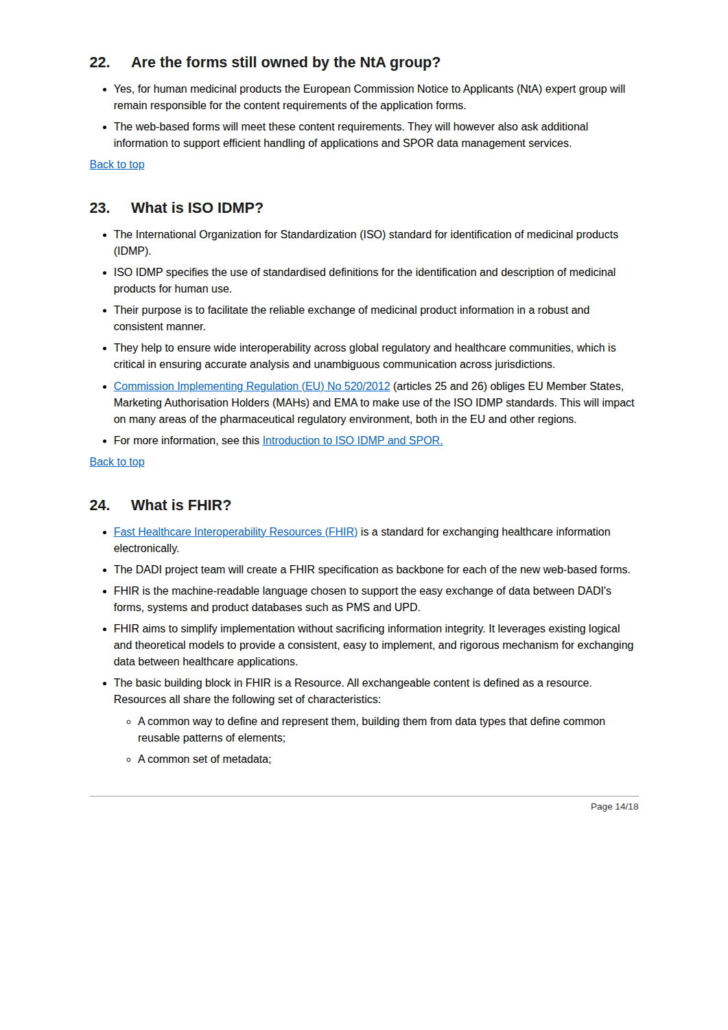22. Are the forms still owned by the NtA group?
Yes, for human medicinal products the European Commission Notice to Applicants (NtA) expert group will remain responsible for the content requirements of the application forms.
The web-based forms will meet these content requirements. They will however also ask additional information to support efficient handling of applications and SPOR data management services.
Back to top
23. What is ISO IDMP?
The International Organization for Standardization (ISO) standard for identification of medicinal products (IDMP).
ISO IDMP specifies the use of standardised definitions for the identification and description of medicinal products for human use.
Their purpose is to facilitate the reliable exchange of medicinal product information in a robust and consistent manner.
They help to ensure wide interoperability across global regulatory and healthcare communities, which is critical in ensuring accurate analysis and unambiguous communication across jurisdictions.
Commission Implementing Regulation (EU) No 520/2012 (articles 25 and 26) obliges EU Member States, Marketing Authorisation Holders (MAHs) and EMA to make use of the ISO IDMP standards. This will impact on many areas of the pharmaceutical regulatory environment, both in the EU and other regions.
For more information, see this Introduction to ISO IDMP and SPOR.
Back to top
24. What is FHIR?
Fast Healthcare Interoperability Resources (FHIR) is a standard for exchanging healthcare information electronically.
The DADI project team will create a FHIR specification as backbone for each of the new web-based forms.
FHIR is the machine-readable language chosen to support the easy exchange of data between DADI's forms, systems and product databases such as PMS and UPD.
FHIR aims to simplify implementation without sacrificing information integrity. It leverages existing logical and theoretical models to provide a consistent, easy to implement, and rigorous mechanism for exchanging data between healthcare applications.
The basic building block in FHIR is a Resource. All exchangeable content is defined as a resource. Resources all share the following set of characteristics:
A common way to define and represent them, building them from data types that define common reusable patterns of elements;
A common set of metadata;
Page 14/18